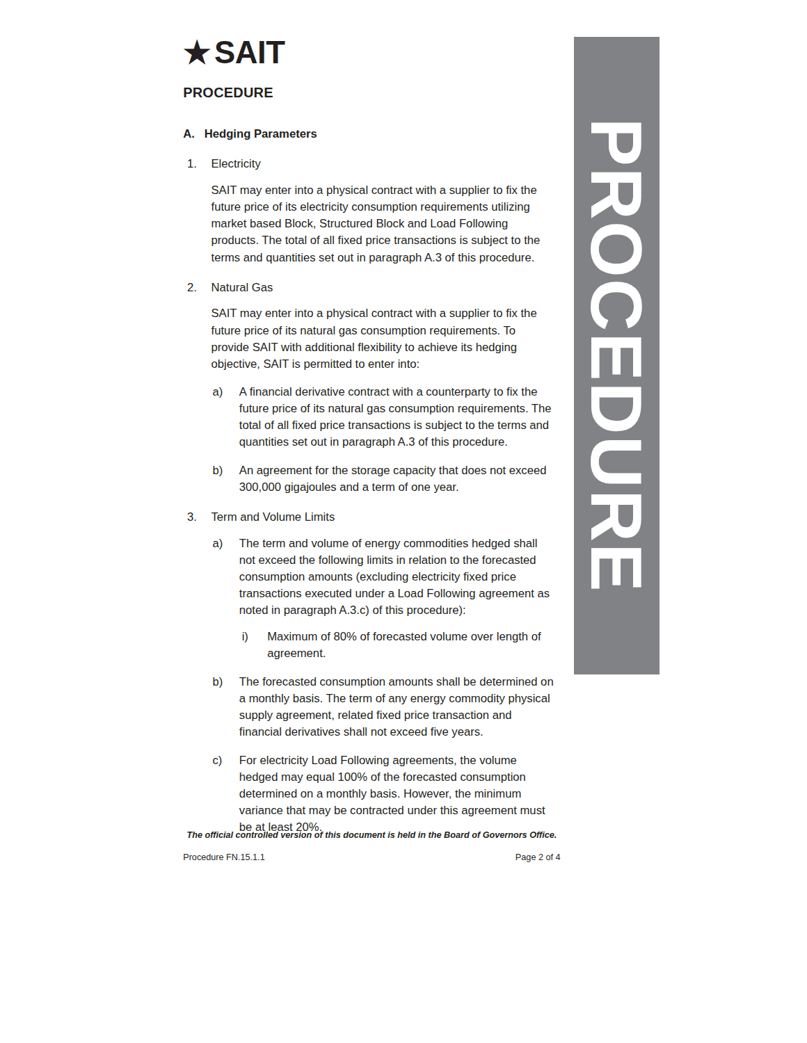PROCEDURE
★SAIT
PROCEDURE
A. Hedging Parameters
1.
Electricity
SAIT may enter into a physical contract with a supplier to fix the future price of its electricity consumption requirements utilizing market based Block, Structured Block and Load Following products. The total of all fixed price transactions is subject to the terms and quantities set out in paragraph A.3 of this procedure.
2.
Natural Gas
SAIT may enter into a physical contract with a supplier to fix the future price of its natural gas consumption requirements. To provide SAIT with additional flexibility to achieve its hedging objective, SAIT is permitted to enter into:
a) A financial derivative contract with a counterparty to fix the future price of its natural gas consumption requirements. The total of all fixed price transactions is subject to the terms and quantities set out in paragraph A.3 of this procedure.
b) An agreement for the storage capacity that does not exceed 300,000 gigajoules and a term of one year.
3.
Term and Volume Limits
a) The term and volume of energy commodities hedged shall not exceed the following limits in relation to the forecasted consumption amounts (excluding electricity fixed price transactions executed under a Load Following agreement as noted in paragraph A.3.c) of this procedure):
i) Maximum of 80% of forecasted volume over length of agreement.
b) The forecasted consumption amounts shall be determined on a monthly basis. The term of any energy commodity physical supply agreement, related fixed price transaction and financial derivatives shall not exceed five years.
c) For electricity Load Following agreements, the volume hedged may equal 100% of the forecasted consumption determined on a monthly basis. However, the minimum variance that may be contracted under this agreement must be at least 20%.
The official controlled version of this document is held in the Board of Governors Office.
Procedure FN.15.1.1 Page 2 of 4